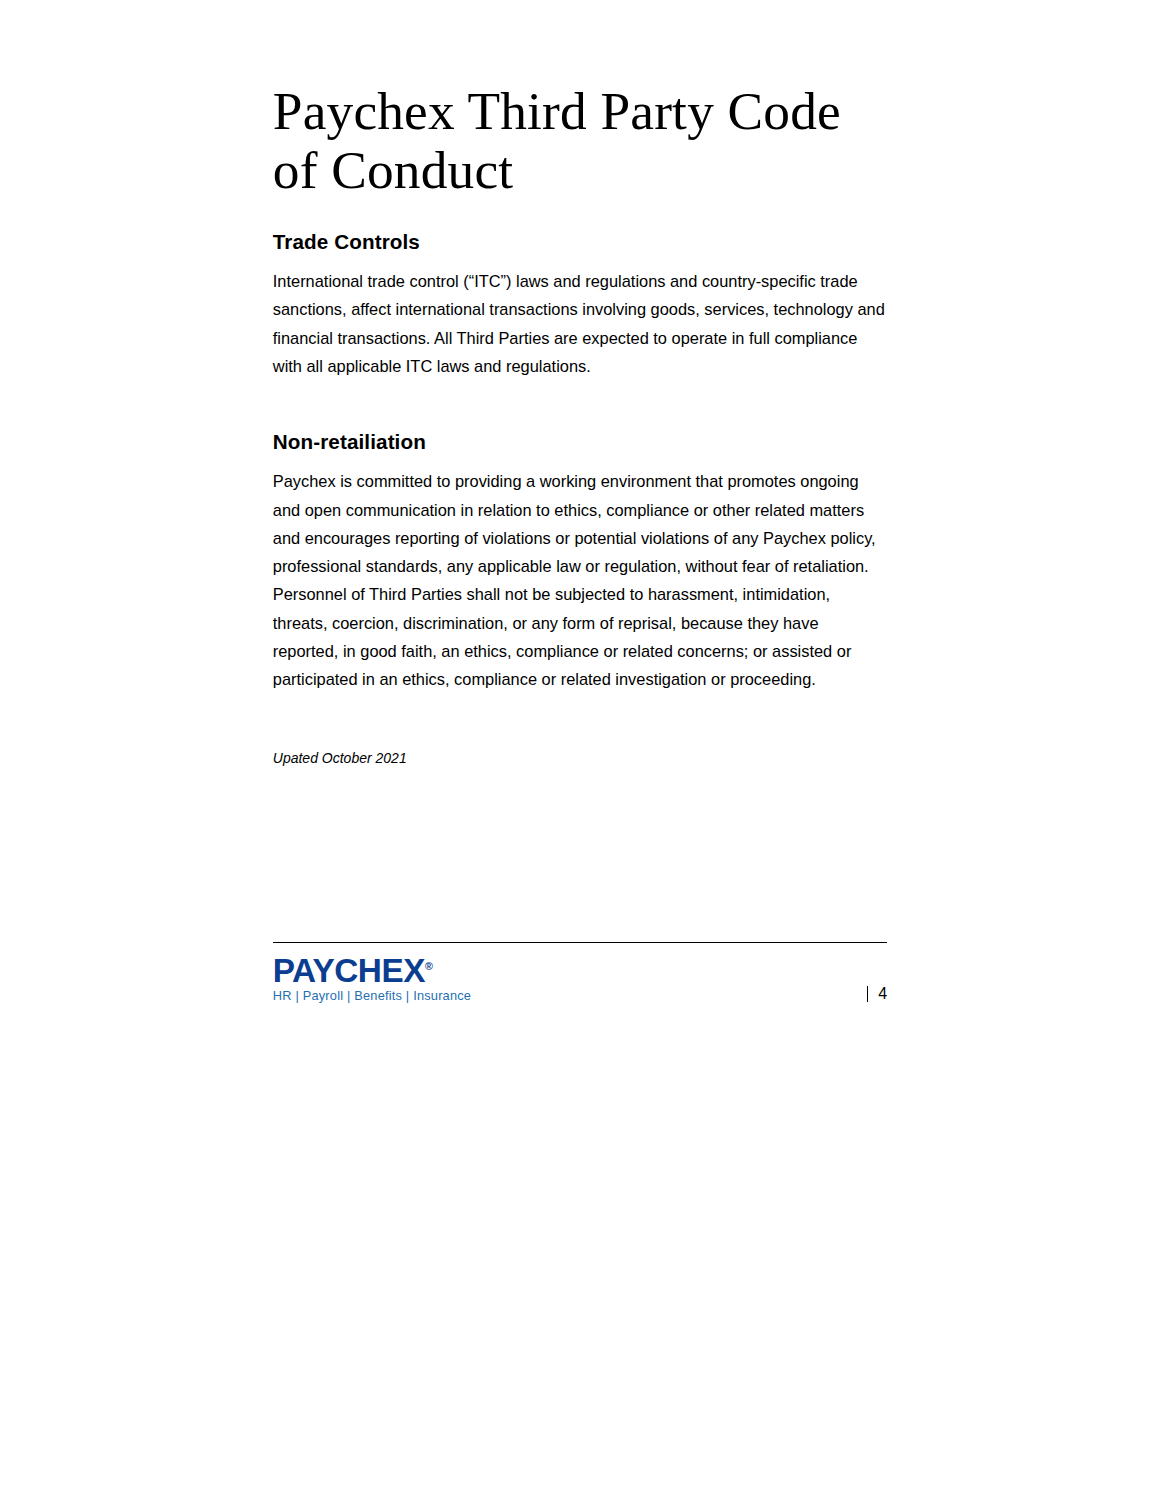Paychex Third Party Code of Conduct
Trade Controls
International trade control (“ITC”) laws and regulations and country-specific trade sanctions, affect international transactions involving goods, services, technology and financial transactions. All Third Parties are expected to operate in full compliance with all applicable ITC laws and regulations.
Non-retailiation
Paychex is committed to providing a working environment that promotes ongoing and open communication in relation to ethics, compliance or other related matters and encourages reporting of violations or potential violations of any Paychex policy, professional standards, any applicable law or regulation, without fear of retaliation. Personnel of Third Parties shall not be subjected to harassment, intimidation, threats, coercion, discrimination, or any form of reprisal, because they have reported, in good faith, an ethics, compliance or related concerns; or assisted or participated in an ethics, compliance or related investigation or proceeding.
Upated October 2021
PAYCHEX®
HR | Payroll | Benefits | Insurance
4